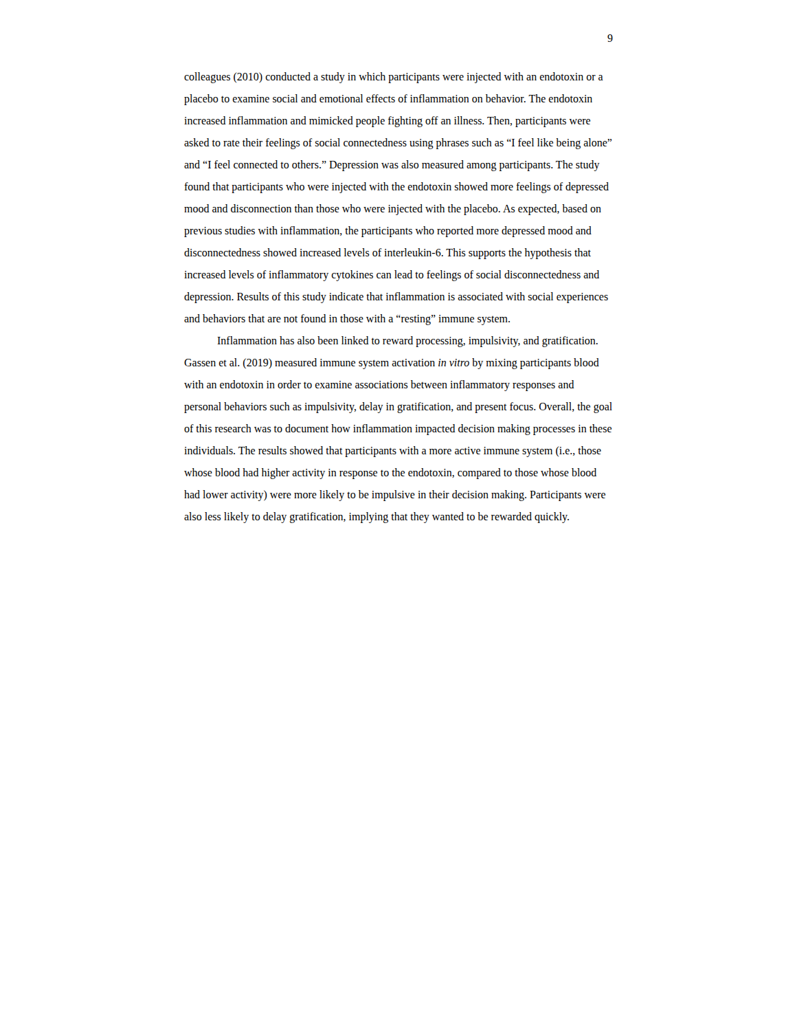9
colleagues (2010) conducted a study in which participants were injected with an endotoxin or a placebo to examine social and emotional effects of inflammation on behavior. The endotoxin increased inflammation and mimicked people fighting off an illness. Then, participants were asked to rate their feelings of social connectedness using phrases such as “I feel like being alone” and “I feel connected to others.” Depression was also measured among participants. The study found that participants who were injected with the endotoxin showed more feelings of depressed mood and disconnection than those who were injected with the placebo. As expected, based on previous studies with inflammation, the participants who reported more depressed mood and disconnectedness showed increased levels of interleukin-6. This supports the hypothesis that increased levels of inflammatory cytokines can lead to feelings of social disconnectedness and depression. Results of this study indicate that inflammation is associated with social experiences and behaviors that are not found in those with a “resting” immune system.
Inflammation has also been linked to reward processing, impulsivity, and gratification. Gassen et al. (2019) measured immune system activation in vitro by mixing participants blood with an endotoxin in order to examine associations between inflammatory responses and personal behaviors such as impulsivity, delay in gratification, and present focus. Overall, the goal of this research was to document how inflammation impacted decision making processes in these individuals. The results showed that participants with a more active immune system (i.e., those whose blood had higher activity in response to the endotoxin, compared to those whose blood had lower activity) were more likely to be impulsive in their decision making. Participants were also less likely to delay gratification, implying that they wanted to be rewarded quickly.